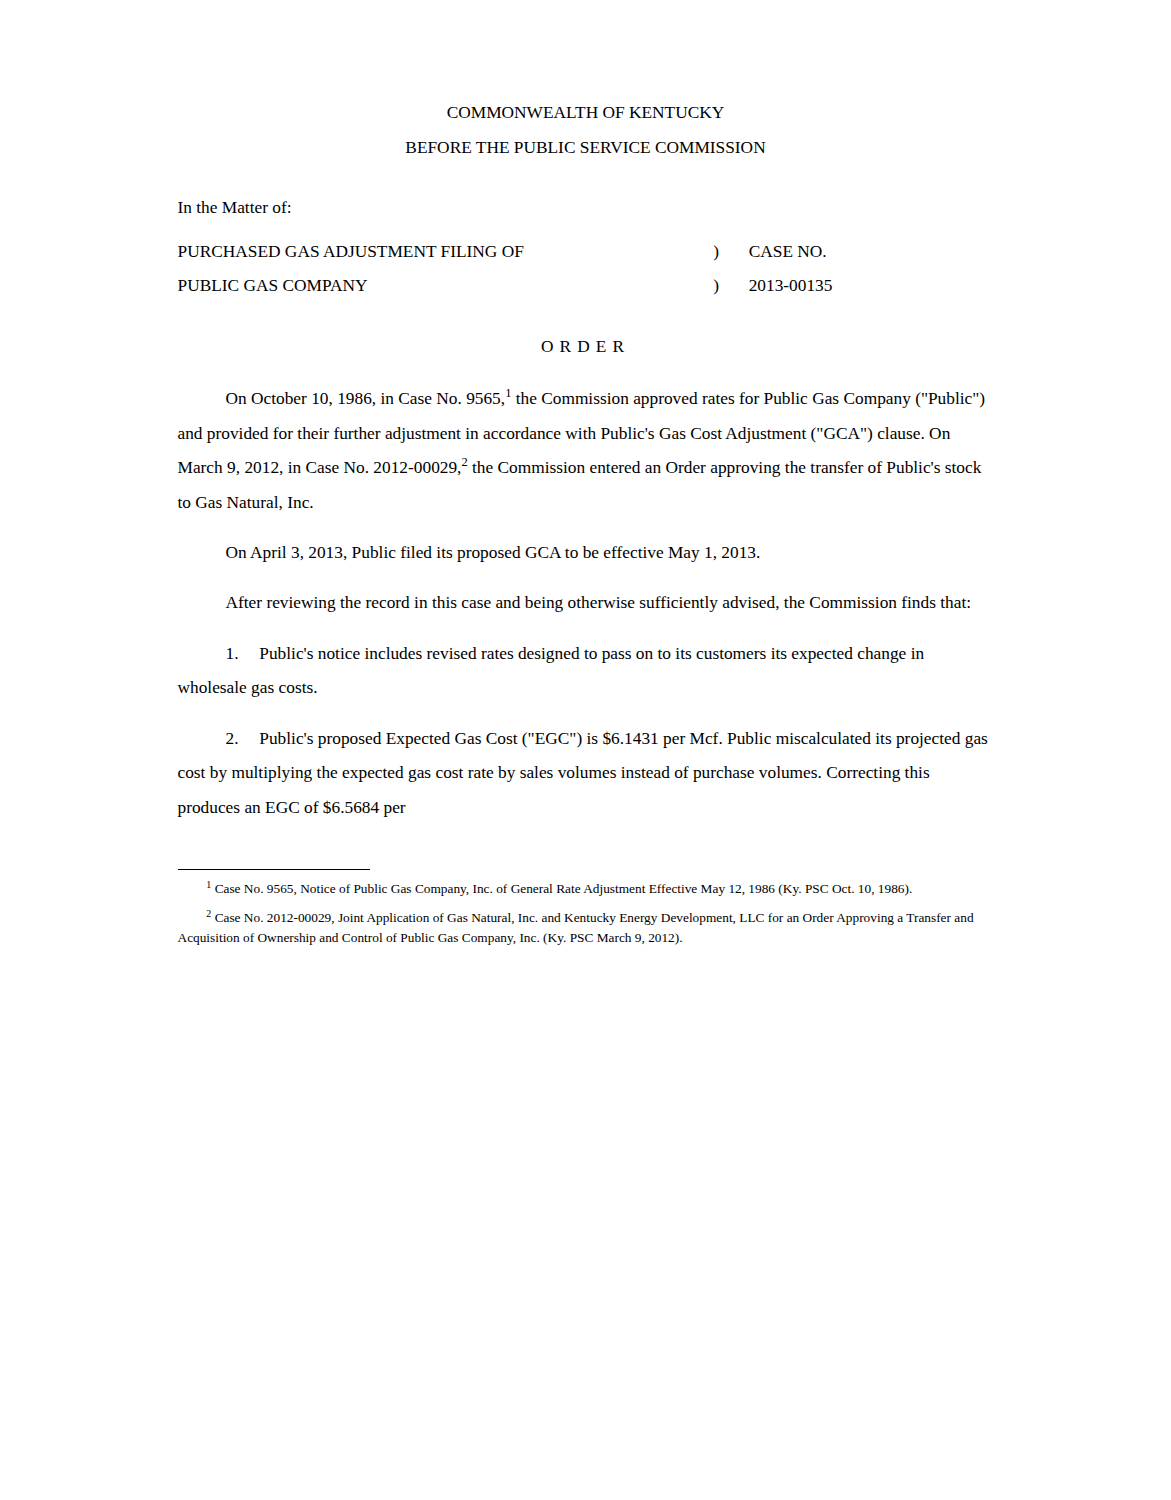COMMONWEALTH OF KENTUCKY
BEFORE THE PUBLIC SERVICE COMMISSION
In the Matter of:
| PURCHASED GAS ADJUSTMENT FILING OF PUBLIC GAS COMPANY | ) ) | CASE NO. 2013-00135 |
ORDER
On October 10, 1986, in Case No. 9565,1 the Commission approved rates for Public Gas Company ("Public") and provided for their further adjustment in accordance with Public's Gas Cost Adjustment ("GCA") clause. On March 9, 2012, in Case No. 2012-00029,2 the Commission entered an Order approving the transfer of Public's stock to Gas Natural, Inc.
On April 3, 2013, Public filed its proposed GCA to be effective May 1, 2013.
After reviewing the record in this case and being otherwise sufficiently advised, the Commission finds that:
Public's notice includes revised rates designed to pass on to its customers its expected change in wholesale gas costs.
Public's proposed Expected Gas Cost ("EGC") is $6.1431 per Mcf. Public miscalculated its projected gas cost by multiplying the expected gas cost rate by sales volumes instead of purchase volumes. Correcting this produces an EGC of $6.5684 per
1 Case No. 9565, Notice of Public Gas Company, Inc. of General Rate Adjustment Effective May 12, 1986 (Ky. PSC Oct. 10, 1986).
2 Case No. 2012-00029, Joint Application of Gas Natural, Inc. and Kentucky Energy Development, LLC for an Order Approving a Transfer and Acquisition of Ownership and Control of Public Gas Company, Inc. (Ky. PSC March 9, 2012).